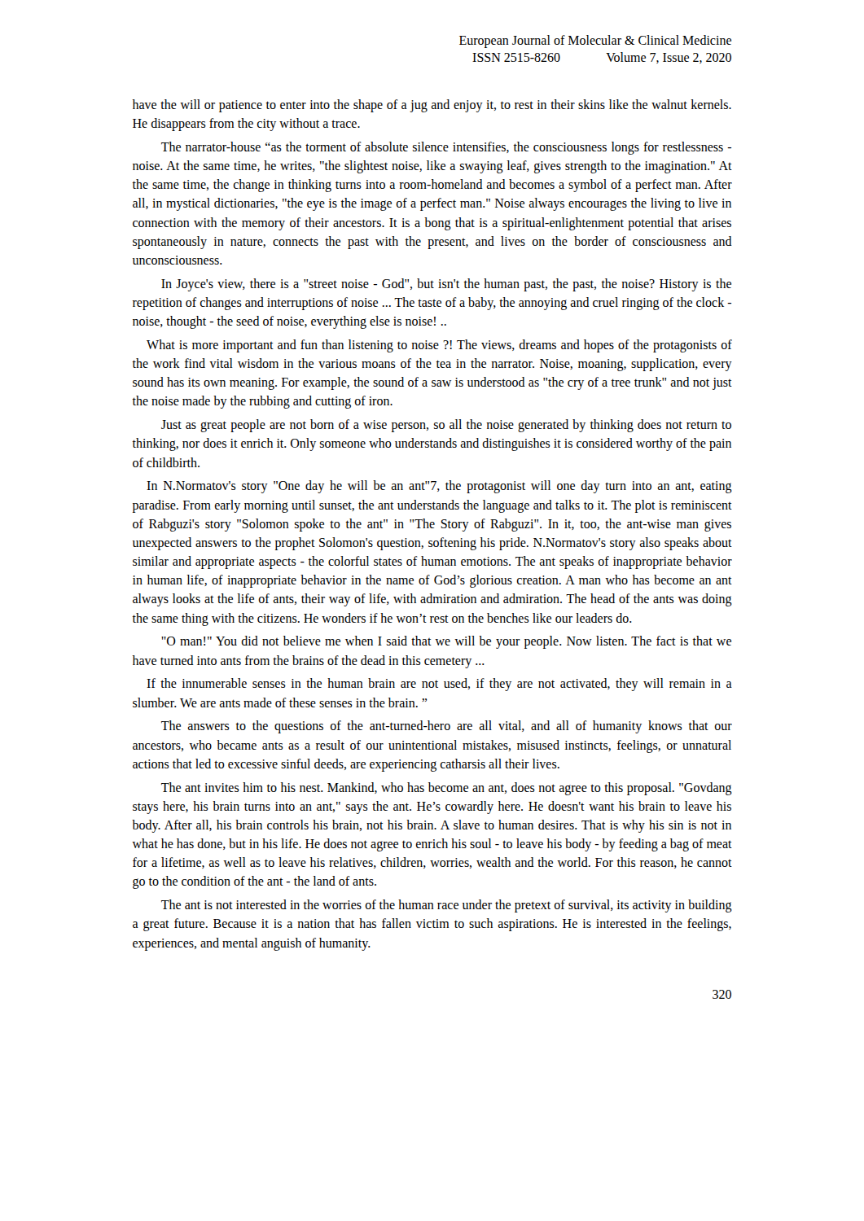European Journal of Molecular & Clinical Medicine ISSN 2515-8260 Volume 7, Issue 2, 2020
have the will or patience to enter into the shape of a jug and enjoy it, to rest in their skins like the walnut kernels. He disappears from the city without a trace.
The narrator-house “as the torment of absolute silence intensifies, the consciousness longs for restlessness - noise. At the same time, he writes, "the slightest noise, like a swaying leaf, gives strength to the imagination." At the same time, the change in thinking turns into a room-homeland and becomes a symbol of a perfect man. After all, in mystical dictionaries, "the eye is the image of a perfect man." Noise always encourages the living to live in connection with the memory of their ancestors. It is a bong that is a spiritual-enlightenment potential that arises spontaneously in nature, connects the past with the present, and lives on the border of consciousness and unconsciousness.
In Joyce's view, there is a "street noise - God", but isn't the human past, the past, the noise? History is the repetition of changes and interruptions of noise ... The taste of a baby, the annoying and cruel ringing of the clock - noise, thought - the seed of noise, everything else is noise! ..
What is more important and fun than listening to noise ?! The views, dreams and hopes of the protagonists of the work find vital wisdom in the various moans of the tea in the narrator. Noise, moaning, supplication, every sound has its own meaning. For example, the sound of a saw is understood as "the cry of a tree trunk" and not just the noise made by the rubbing and cutting of iron.
Just as great people are not born of a wise person, so all the noise generated by thinking does not return to thinking, nor does it enrich it. Only someone who understands and distinguishes it is considered worthy of the pain of childbirth.
In N.Normatov's story "One day he will be an ant"7, the protagonist will one day turn into an ant, eating paradise. From early morning until sunset, the ant understands the language and talks to it. The plot is reminiscent of Rabguzi's story "Solomon spoke to the ant" in "The Story of Rabguzi". In it, too, the ant-wise man gives unexpected answers to the prophet Solomon's question, softening his pride. N.Normatov's story also speaks about similar and appropriate aspects - the colorful states of human emotions. The ant speaks of inappropriate behavior in human life, of inappropriate behavior in the name of God’s glorious creation. A man who has become an ant always looks at the life of ants, their way of life, with admiration and admiration. The head of the ants was doing the same thing with the citizens. He wonders if he won’t rest on the benches like our leaders do.
"O man!" You did not believe me when I said that we will be your people. Now listen. The fact is that we have turned into ants from the brains of the dead in this cemetery ...
If the innumerable senses in the human brain are not used, if they are not activated, they will remain in a slumber. We are ants made of these senses in the brain. ”
The answers to the questions of the ant-turned-hero are all vital, and all of humanity knows that our ancestors, who became ants as a result of our unintentional mistakes, misused instincts, feelings, or unnatural actions that led to excessive sinful deeds, are experiencing catharsis all their lives.
The ant invites him to his nest. Mankind, who has become an ant, does not agree to this proposal. "Govdang stays here, his brain turns into an ant," says the ant. He’s cowardly here. He doesn't want his brain to leave his body. After all, his brain controls his brain, not his brain. A slave to human desires. That is why his sin is not in what he has done, but in his life. He does not agree to enrich his soul - to leave his body - by feeding a bag of meat for a lifetime, as well as to leave his relatives, children, worries, wealth and the world. For this reason, he cannot go to the condition of the ant - the land of ants.
The ant is not interested in the worries of the human race under the pretext of survival, its activity in building a great future. Because it is a nation that has fallen victim to such aspirations. He is interested in the feelings, experiences, and mental anguish of humanity.
320